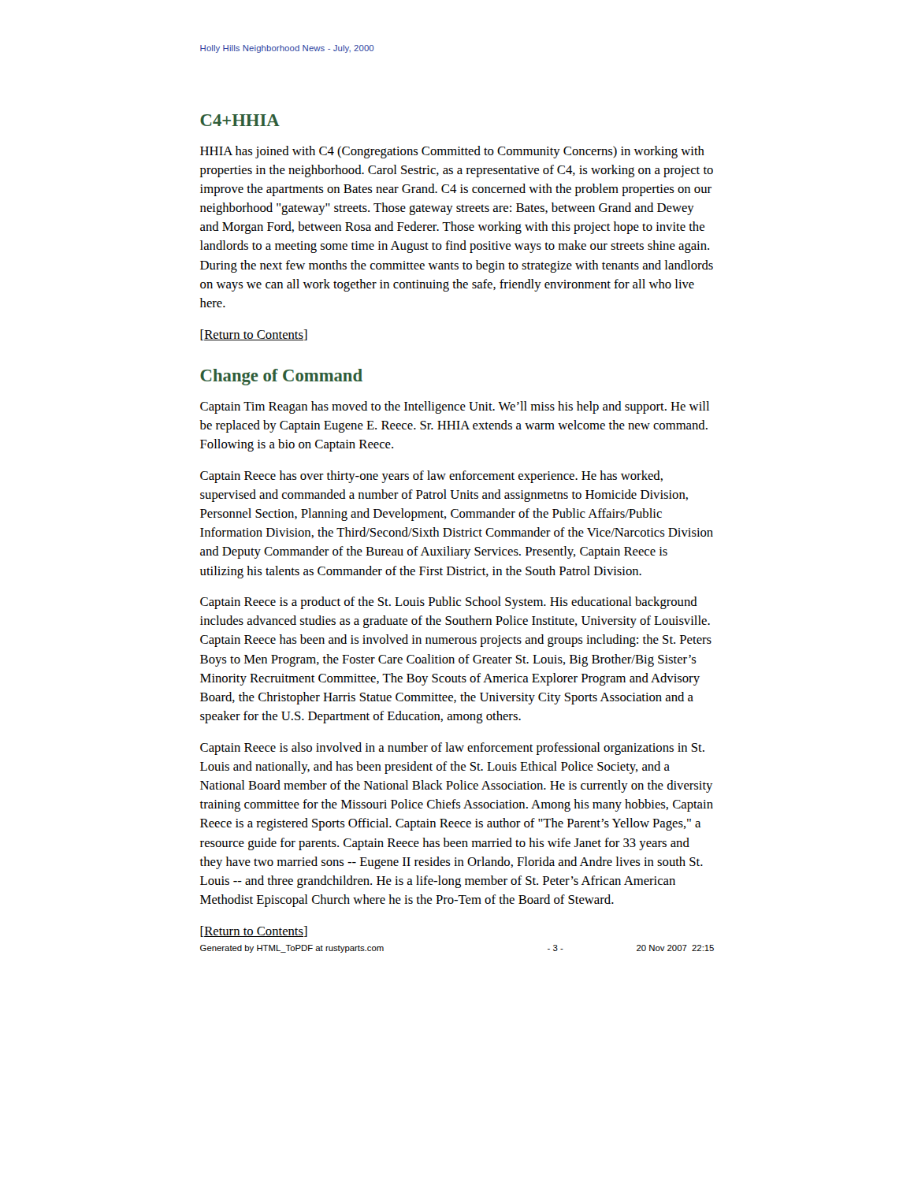Holly Hills Neighborhood News - July, 2000
C4+HHIA
HHIA has joined with C4 (Congregations Committed to Community Concerns) in working with properties in the neighborhood. Carol Sestric, as a representative of C4, is working on a project to improve the apartments on Bates near Grand. C4 is concerned with the problem properties on our neighborhood "gateway" streets. Those gateway streets are: Bates, between Grand and Dewey and Morgan Ford, between Rosa and Federer. Those working with this project hope to invite the landlords to a meeting some time in August to find positive ways to make our streets shine again. During the next few months the committee wants to begin to strategize with tenants and landlords on ways we can all work together in continuing the safe, friendly environment for all who live here.
[Return to Contents]
Change of Command
Captain Tim Reagan has moved to the Intelligence Unit. We’ll miss his help and support. He will be replaced by Captain Eugene E. Reece. Sr. HHIA extends a warm welcome the new command. Following is a bio on Captain Reece.
Captain Reece has over thirty-one years of law enforcement experience. He has worked, supervised and commanded a number of Patrol Units and assignmetns to Homicide Division, Personnel Section, Planning and Development, Commander of the Public Affairs/Public Information Division, the Third/Second/Sixth District Commander of the Vice/Narcotics Division and Deputy Commander of the Bureau of Auxiliary Services. Presently, Captain Reece is utilizing his talents as Commander of the First District, in the South Patrol Division.
Captain Reece is a product of the St. Louis Public School System. His educational background includes advanced studies as a graduate of the Southern Police Institute, University of Louisville. Captain Reece has been and is involved in numerous projects and groups including: the St. Peters Boys to Men Program, the Foster Care Coalition of Greater St. Louis, Big Brother/Big Sister’s Minority Recruitment Committee, The Boy Scouts of America Explorer Program and Advisory Board, the Christopher Harris Statue Committee, the University City Sports Association and a speaker for the U.S. Department of Education, among others.
Captain Reece is also involved in a number of law enforcement professional organizations in St. Louis and nationally, and has been president of the St. Louis Ethical Police Society, and a National Board member of the National Black Police Association. He is currently on the diversity training committee for the Missouri Police Chiefs Association. Among his many hobbies, Captain Reece is a registered Sports Official. Captain Reece is author of "The Parent’s Yellow Pages," a resource guide for parents. Captain Reece has been married to his wife Janet for 33 years and they have two married sons -- Eugene II resides in Orlando, Florida and Andre lives in south St. Louis -- and three grandchildren. He is a life-long member of St. Peter’s African American Methodist Episcopal Church where he is the Pro-Tem of the Board of Steward.
[Return to Contents]
| Generated by HTML_ToPDF at rustyparts.com | - 3 - | 20 Nov 2007 22:15 |